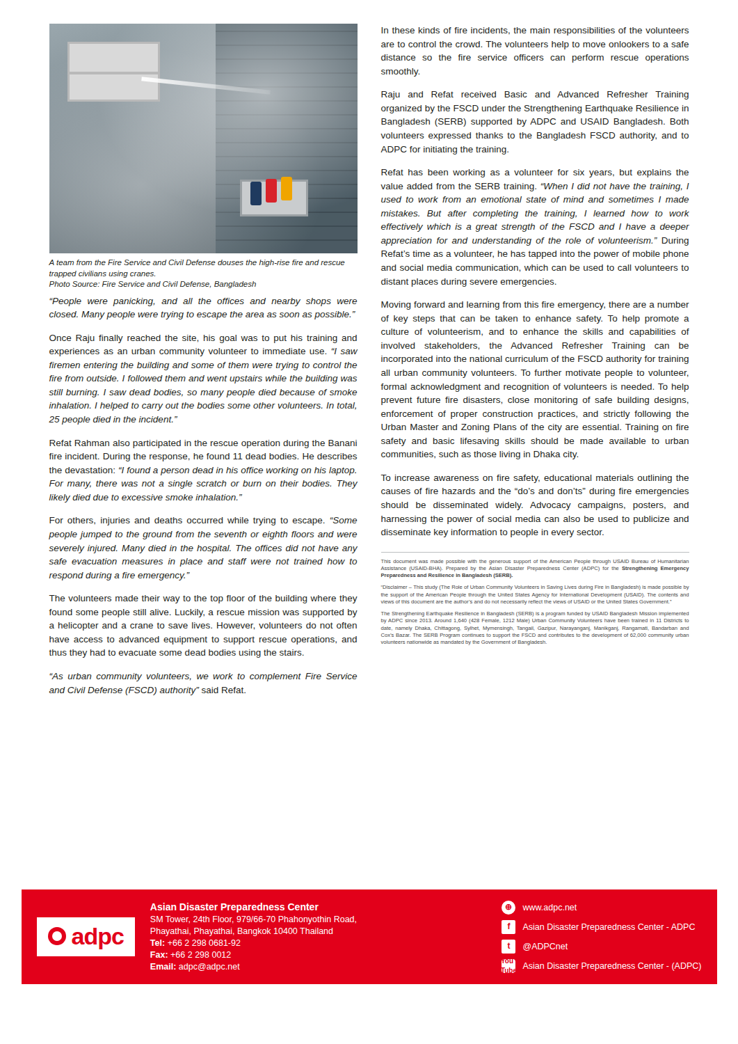A team from the Fire Service and Civil Defense douses the high-rise fire and rescue trapped civilians using cranes.
Photo Source: Fire Service and Civil Defense, Bangladesh
“People were panicking, and all the offices and nearby shops were closed. Many people were trying to escape the area as soon as possible.”
Once Raju finally reached the site, his goal was to put his training and experiences as an urban community volunteer to immediate use. “I saw firemen entering the building and some of them were trying to control the fire from outside. I followed them and went upstairs while the building was still burning. I saw dead bodies, so many people died because of smoke inhalation. I helped to carry out the bodies some other volunteers. In total, 25 people died in the incident.”
Refat Rahman also participated in the rescue operation during the Banani fire incident. During the response, he found 11 dead bodies. He describes the devastation: “I found a person dead in his office working on his laptop. For many, there was not a single scratch or burn on their bodies. They likely died due to excessive smoke inhalation.”
For others, injuries and deaths occurred while trying to escape. “Some people jumped to the ground from the seventh or eighth floors and were severely injured. Many died in the hospital. The offices did not have any safe evacuation measures in place and staff were not trained how to respond during a fire emergency.”
The volunteers made their way to the top floor of the building where they found some people still alive. Luckily, a rescue mission was supported by a helicopter and a crane to save lives. However, volunteers do not often have access to advanced equipment to support rescue operations, and thus they had to evacuate some dead bodies using the stairs.
“As urban community volunteers, we work to complement Fire Service and Civil Defense (FSCD) authority” said Refat.
In these kinds of fire incidents, the main responsibilities of the volunteers are to control the crowd. The volunteers help to move onlookers to a safe distance so the fire service officers can perform rescue operations smoothly.
Raju and Refat received Basic and Advanced Refresher Training organized by the FSCD under the Strengthening Earthquake Resilience in Bangladesh (SERB) supported by ADPC and USAID Bangladesh. Both volunteers expressed thanks to the Bangladesh FSCD authority, and to ADPC for initiating the training.
Refat has been working as a volunteer for six years, but explains the value added from the SERB training. “When I did not have the training, I used to work from an emotional state of mind and sometimes I made mistakes. But after completing the training, I learned how to work effectively which is a great strength of the FSCD and I have a deeper appreciation for and understanding of the role of volunteerism.” During Refat’s time as a volunteer, he has tapped into the power of mobile phone and social media communication, which can be used to call volunteers to distant places during severe emergencies.
Moving forward and learning from this fire emergency, there are a number of key steps that can be taken to enhance safety. To help promote a culture of volunteerism, and to enhance the skills and capabilities of involved stakeholders, the Advanced Refresher Training can be incorporated into the national curriculum of the FSCD authority for training all urban community volunteers. To further motivate people to volunteer, formal acknowledgment and recognition of volunteers is needed. To help prevent future fire disasters, close monitoring of safe building designs, enforcement of proper construction practices, and strictly following the Urban Master and Zoning Plans of the city are essential. Training on fire safety and basic lifesaving skills should be made available to urban communities, such as those living in Dhaka city.
To increase awareness on fire safety, educational materials outlining the causes of fire hazards and the “do’s and don’ts” during fire emergencies should be disseminated widely. Advocacy campaigns, posters, and harnessing the power of social media can also be used to publicize and disseminate key information to people in every sector.
This document was made possible with the generous support of the American People through USAID Bureau of Humanitarian Assistance (USAID-BHA). Prepared by the Asian Disaster Preparedness Center (ADPC) for the Strengthening Emergency Preparedness and Resilience in Bangladesh (SERB).
“Disclaimer – This study (The Role of Urban Community Volunteers in Saving Lives during Fire in Bangladesh) is made possible by the support of the American People through the United States Agency for International Development (USAID). The contents and views of this document are the author’s and do not necessarily reflect the views of USAID or the United States Government.”
The Strengthening Earthquake Resilience in Bangladesh (SERB) is a program funded by USAID Bangladesh Mission implemented by ADPC since 2013. Around 1,640 (428 Female, 1212 Male) Urban Community Volunteers have been trained in 11 Districts to date, namely Dhaka, Chittagong, Sylhet, Mymensingh, Tangail, Gazipur, Narayanganj, Manikganj, Rangamati, Bandarban and Cox’s Bazar. The SERB Program continues to support the FSCD and contributes to the development of 62,000 community urban volunteers nationwide as mandated by the Government of Bangladesh.
adpc
Asian Disaster Preparedness Center
SM Tower, 24th Floor, 979/66-70 Phahonyothin Road,
Phayathai, Phayathai, Bangkok 10400 Thailand
Tel: +66 2 298 0681-92
Fax: +66 2 298 0012
Email: adpc@adpc.net
⊕www.adpc.net
fAsian Disaster Preparedness Center - ADPC
t@ADPCnet
You
Tube Asian Disaster Preparedness Center - (ADPC)